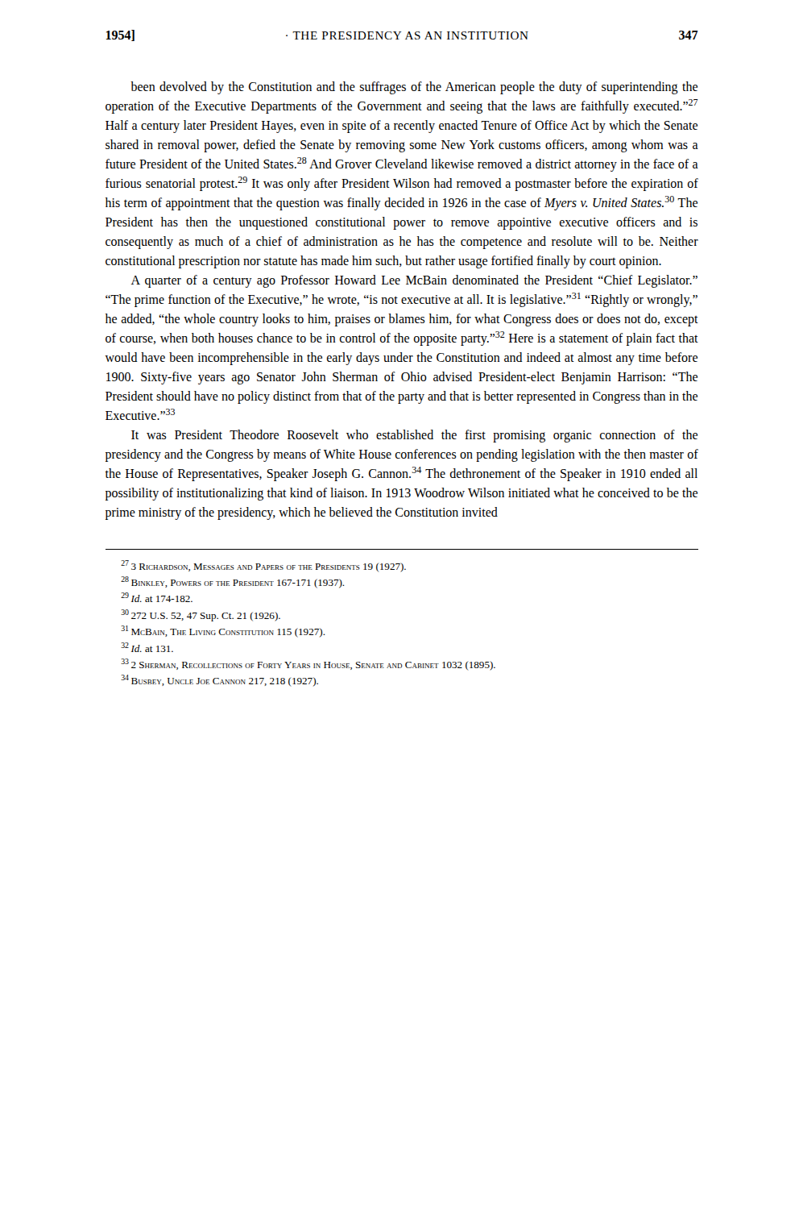1954] · THE PRESIDENCY AS AN INSTITUTION 347
been devolved by the Constitution and the suffrages of the American people the duty of superintending the operation of the Executive Departments of the Government and seeing that the laws are faithfully executed.”27 Half a century later President Hayes, even in spite of a recently enacted Tenure of Office Act by which the Senate shared in removal power, defied the Senate by removing some New York customs officers, among whom was a future President of the United States.28 And Grover Cleveland likewise removed a district attorney in the face of a furious senatorial protest.29 It was only after President Wilson had removed a postmaster before the expiration of his term of appointment that the question was finally decided in 1926 in the case of Myers v. United States.30 The President has then the unquestioned constitutional power to remove appointive executive officers and is consequently as much of a chief of administration as he has the competence and resolute will to be. Neither constitutional prescription nor statute has made him such, but rather usage fortified finally by court opinion.
A quarter of a century ago Professor Howard Lee McBain denominated the President “Chief Legislator.” “The prime function of the Executive,” he wrote, “is not executive at all. It is legislative.”31 “Rightly or wrongly,” he added, “the whole country looks to him, praises or blames him, for what Congress does or does not do, except of course, when both houses chance to be in control of the opposite party.”32 Here is a statement of plain fact that would have been incomprehensible in the early days under the Constitution and indeed at almost any time before 1900. Sixty-five years ago Senator John Sherman of Ohio advised President-elect Benjamin Harrison: “The President should have no policy distinct from that of the party and that is better represented in Congress than in the Executive.”33
It was President Theodore Roosevelt who established the first promising organic connection of the presidency and the Congress by means of White House conferences on pending legislation with the then master of the House of Representatives, Speaker Joseph G. Cannon.34 The dethronement of the Speaker in 1910 ended all possibility of institutionalizing that kind of liaison. In 1913 Woodrow Wilson initiated what he conceived to be the prime ministry of the presidency, which he believed the Constitution invited
3 Richardson, Messages and Papers of the Presidents 19 (1927).
Binkley, Powers of the President 167-171 (1937).
Id. at 174-182.
272 U.S. 52, 47 Sup. Ct. 21 (1926).
McBain, The Living Constitution 115 (1927).
Id. at 131.
2 Sherman, Recollections of Forty Years in House, Senate and Cabinet 1032 (1895).
Busbey, Uncle Joe Cannon 217, 218 (1927).